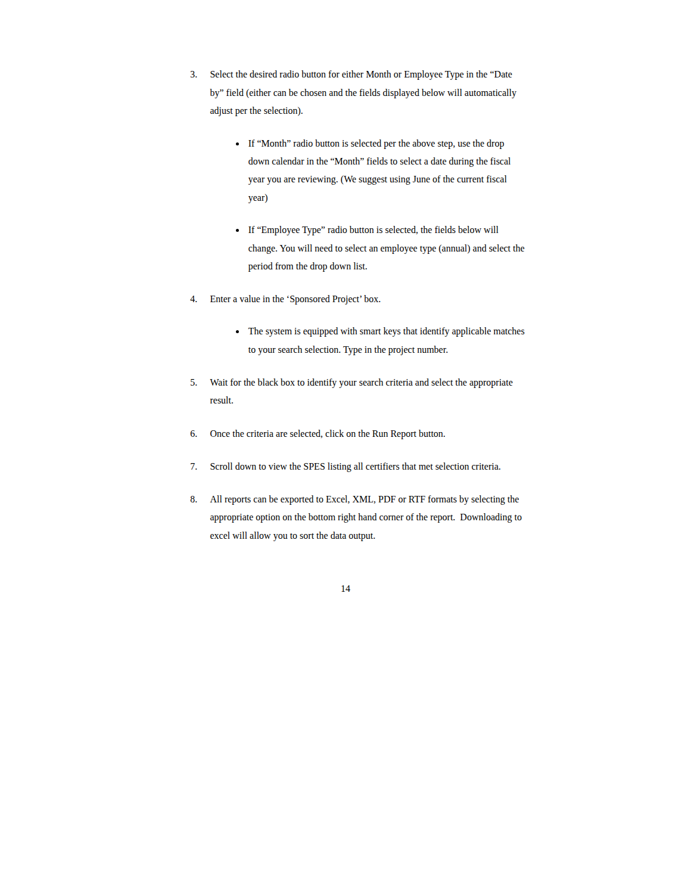Select the desired radio button for either Month or Employee Type in the “Date by” field (either can be chosen and the fields displayed below will automatically adjust per the selection).
If “Month” radio button is selected per the above step, use the drop down calendar in the “Month” fields to select a date during the fiscal year you are reviewing. (We suggest using June of the current fiscal year)
If “Employee Type” radio button is selected, the fields below will change. You will need to select an employee type (annual) and select the period from the drop down list.
Enter a value in the ‘Sponsored Project’ box.
The system is equipped with smart keys that identify applicable matches to your search selection. Type in the project number.
Wait for the black box to identify your search criteria and select the appropriate result.
Once the criteria are selected, click on the Run Report button.
Scroll down to view the SPES listing all certifiers that met selection criteria.
All reports can be exported to Excel, XML, PDF or RTF formats by selecting the appropriate option on the bottom right hand corner of the report. Downloading to excel will allow you to sort the data output.
14